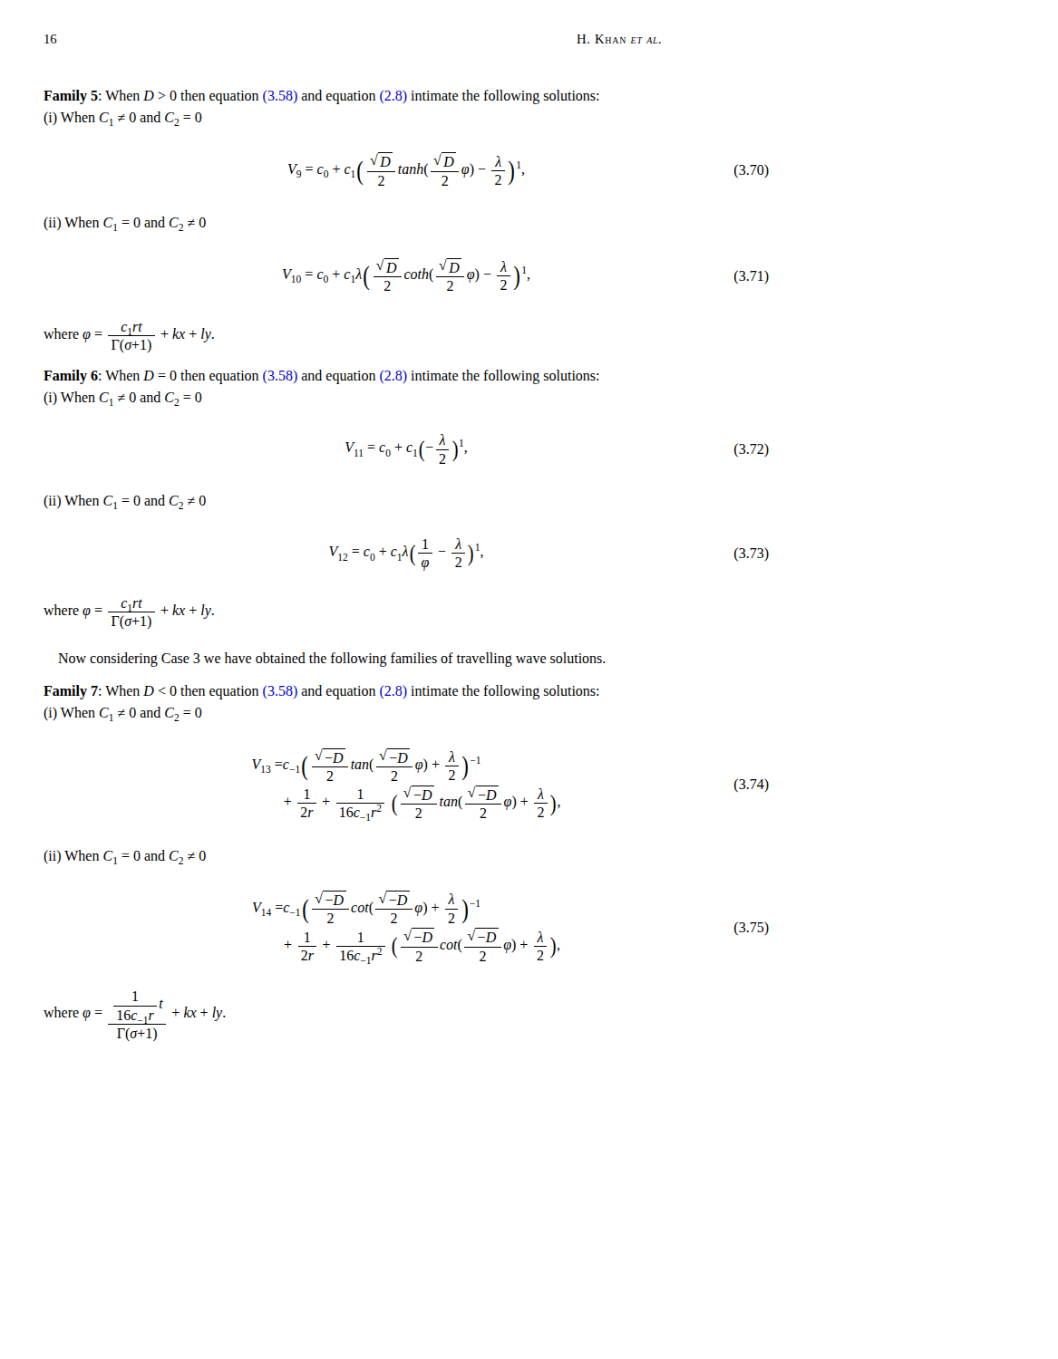16 H. Khan et al.
Family 5: When D > 0 then equation (3.58) and equation (2.8) intimate the following solutions:
(i) When C1 ≠ 0 and C2 = 0
V9 = c0 + c1(D 2 tanh(D 2 φ) − λ 2)1,
(3.70)
(ii) When C1 = 0 and C2 ≠ 0
V10 = c0 + c1λ(D 2 coth(D 2 φ) − λ 2)1,
(3.71)
where φ = c1rt Γ(σ+1) + kx + ly.
Family 6: When D = 0 then equation (3.58) and equation (2.8) intimate the following solutions:
(i) When C1 ≠ 0 and C2 = 0
V11 = c0 + c1(−λ 2)1,
(3.72)
(ii) When C1 = 0 and C2 ≠ 0
V12 = c0 + c1λ(1 φ − λ 2)1,
(3.73)
where φ = c1rt Γ(σ+1) + kx + ly.
Now considering Case 3 we have obtained the following families of travelling wave solutions.
Family 7: When D < 0 then equation (3.58) and equation (2.8) intimate the following solutions:
(i) When C1 ≠ 0 and C2 = 0
V13 =c−1(−D 2 tan(−D 2 φ) + λ 2)−1
+ 12r + 116c−1r2 (−D 2 tan(−D 2 φ) + λ 2),
(3.74)
(ii) When C1 = 0 and C2 ≠ 0
V14 =c−1(−D 2 cot(−D 2 φ) + λ 2)−1
+ 12r + 116c−1r2 (−D 2 cot(−D 2 φ) + λ 2),
(3.75)
where φ = 116c−1r t Γ(σ+1) + kx + ly.